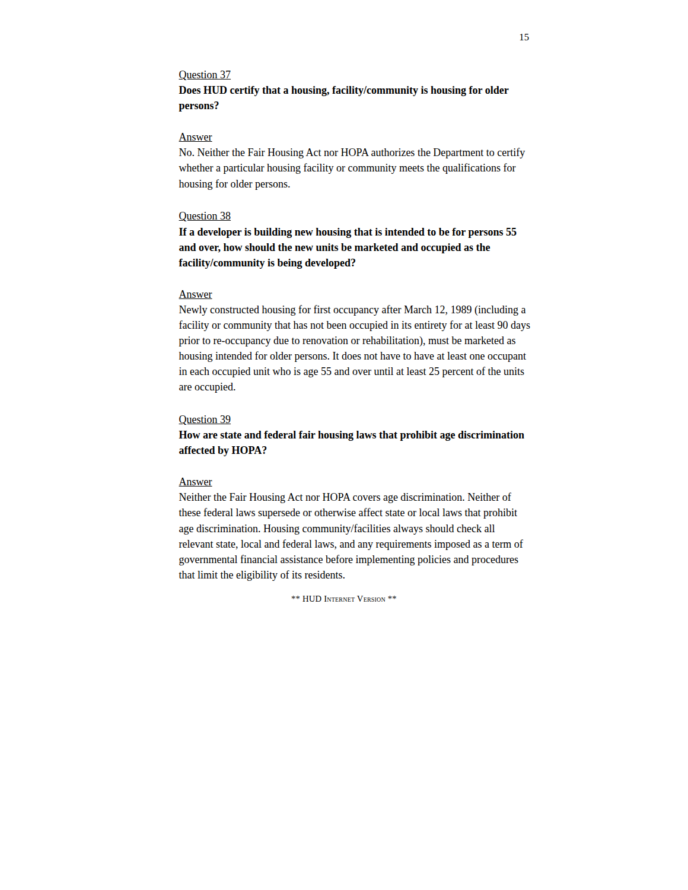15
Question 37
Does HUD certify that a housing, facility/community is housing for older persons?
Answer
No. Neither the Fair Housing Act nor HOPA authorizes the Department to certify whether a particular housing facility or community meets the qualifications for housing for older persons.
Question 38
If a developer is building new housing that is intended to be for persons 55 and over, how should the new units be marketed and occupied as the facility/community is being developed?
Answer
Newly constructed housing for first occupancy after March 12, 1989 (including a facility or community that has not been occupied in its entirety for at least 90 days prior to re-occupancy due to renovation or rehabilitation), must be marketed as housing intended for older persons. It does not have to have at least one occupant in each occupied unit who is age 55 and over until at least 25 percent of the units are occupied.
Question 39
How are state and federal fair housing laws that prohibit age discrimination affected by HOPA?
Answer
Neither the Fair Housing Act nor HOPA covers age discrimination. Neither of these federal laws supersede or otherwise affect state or local laws that prohibit age discrimination. Housing community/facilities always should check all relevant state, local and federal laws, and any requirements imposed as a term of governmental financial assistance before implementing policies and procedures that limit the eligibility of its residents.
** HUD Internet Version **